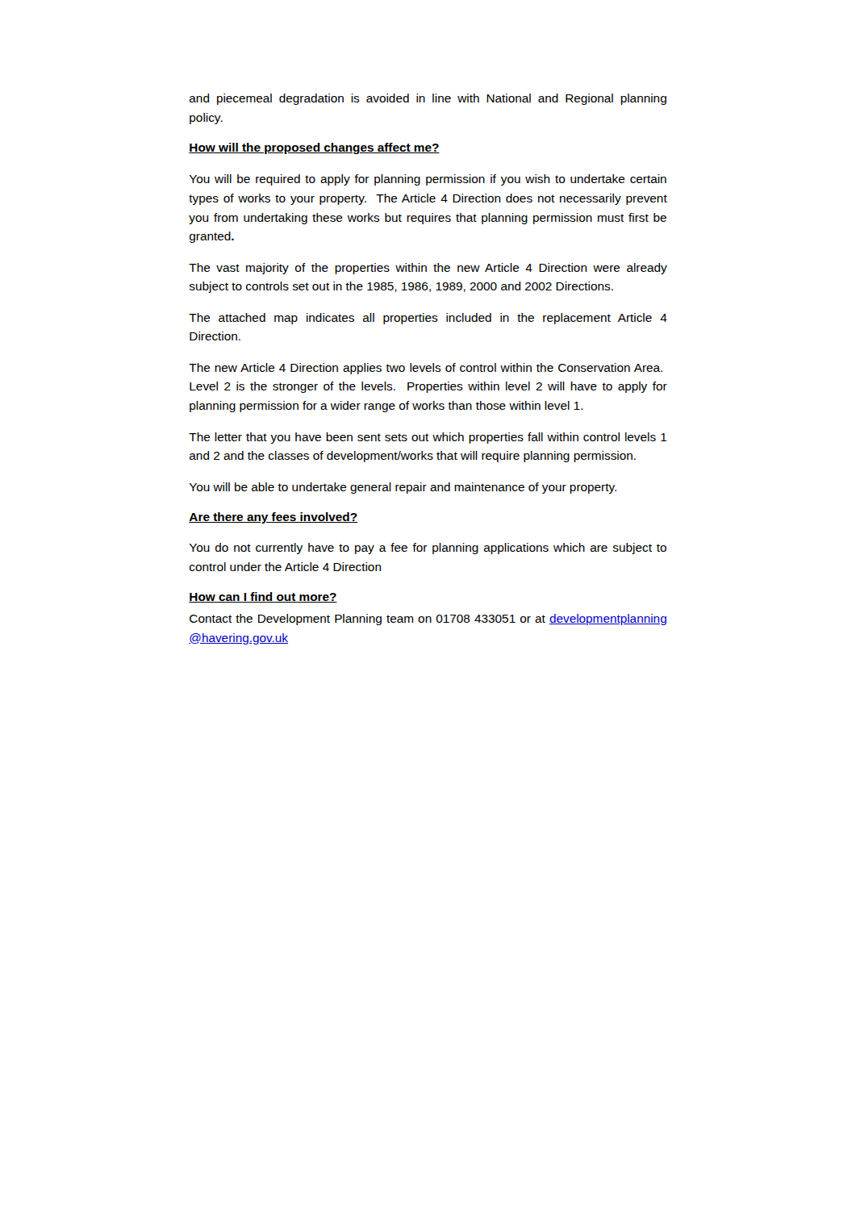and piecemeal degradation is avoided in line with National and Regional planning policy.
How will the proposed changes affect me?
You will be required to apply for planning permission if you wish to undertake certain types of works to your property. The Article 4 Direction does not necessarily prevent you from undertaking these works but requires that planning permission must first be granted.
The vast majority of the properties within the new Article 4 Direction were already subject to controls set out in the 1985, 1986, 1989, 2000 and 2002 Directions.
The attached map indicates all properties included in the replacement Article 4 Direction.
The new Article 4 Direction applies two levels of control within the Conservation Area. Level 2 is the stronger of the levels. Properties within level 2 will have to apply for planning permission for a wider range of works than those within level 1.
The letter that you have been sent sets out which properties fall within control levels 1 and 2 and the classes of development/works that will require planning permission.
You will be able to undertake general repair and maintenance of your property.
Are there any fees involved?
You do not currently have to pay a fee for planning applications which are subject to control under the Article 4 Direction
How can I find out more?
Contact the Development Planning team on 01708 433051 or at developmentplanning@havering.gov.uk